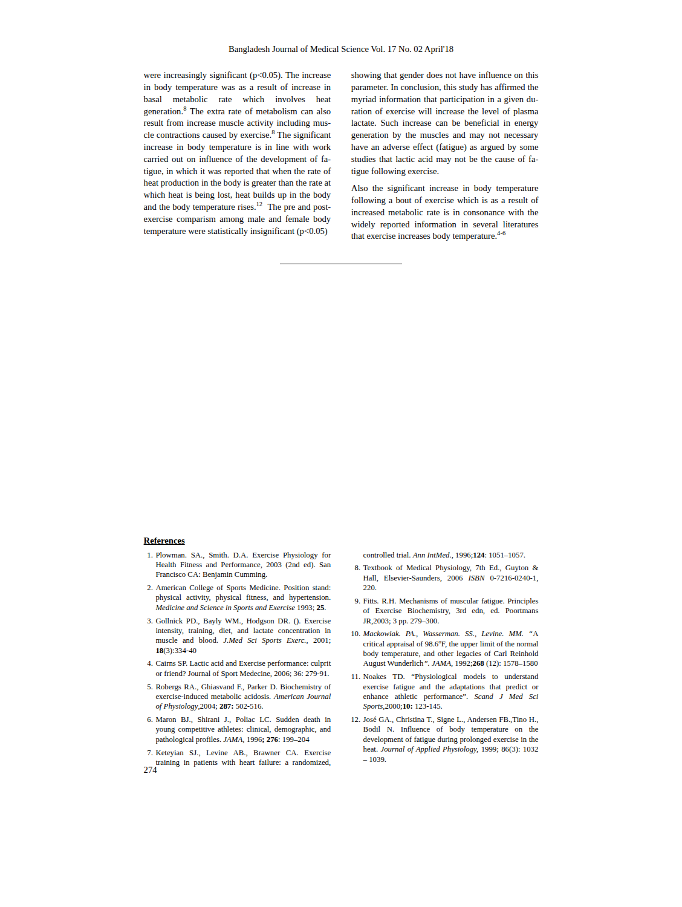Bangladesh Journal of Medical Science Vol. 17 No. 02 April'18
were increasingly significant (p<0.05). The increase in body temperature was as a result of increase in basal metabolic rate which involves heat generation.8 The extra rate of metabolism can also result from increase muscle activity including muscle contractions caused by exercise.8 The significant increase in body temperature is in line with work carried out on influence of the development of fatigue, in which it was reported that when the rate of heat production in the body is greater than the rate at which heat is being lost, heat builds up in the body and the body temperature rises.12 The pre and post-exercise comparism among male and female body temperature were statistically insignificant (p<0.05)
showing that gender does not have influence on this parameter. In conclusion, this study has affirmed the myriad information that participation in a given duration of exercise will increase the level of plasma lactate. Such increase can be beneficial in energy generation by the muscles and may not necessary have an adverse effect (fatigue) as argued by some studies that lactic acid may not be the cause of fatigue following exercise.
Also the significant increase in body temperature following a bout of exercise which is as a result of increased metabolic rate is in consonance with the widely reported information in several literatures that exercise increases body temperature.4-6
References
Plowman. SA., Smith. D.A. Exercise Physiology for Health Fitness and Performance, 2003 (2nd ed). San Francisco CA: Benjamin Cumming.
American College of Sports Medicine. Position stand: physical activity, physical fitness, and hypertension. Medicine and Science in Sports and Exercise 1993; 25.
Gollnick PD., Bayly WM., Hodgson DR. (). Exercise intensity, training, diet, and lactate concentration in muscle and blood. J.Med Sci Sports Exerc., 2001; 18(3):334-40
Cairns SP. Lactic acid and Exercise performance: culprit or friend? Journal of Sport Medecine, 2006; 36: 279-91.
Robergs RA., Ghiasvand F., Parker D. Biochemistry of exercise-induced metabolic acidosis. American Journal of Physiology,2004; 287: 502-516.
Maron BJ., Shirani J., Poliac LC. Sudden death in young competitive athletes: clinical, demographic, and pathological profiles. JAMA, 1996; 276: 199–204
Keteyian SJ., Levine AB., Brawner CA. Exercise training in patients with heart failure: a randomized, controlled trial. Ann IntMed., 1996;124: 1051–1057.
Textbook of Medical Physiology, 7th Ed., Guyton & Hall, Elsevier-Saunders, 2006 ISBN 0-7216-0240-1, 220.
Fitts. R.H. Mechanisms of muscular fatigue. Principles of Exercise Biochemistry, 3rd edn, ed. Poortmans JR,2003; 3 pp. 279–300.
Mackowiak. PA., Wasserman. SS., Levine. MM. “A critical appraisal of 98.6oF, the upper limit of the normal body temperature, and other legacies of Carl Reinhold August Wunderlich”. JAMA, 1992;268 (12): 1578–1580
Noakes TD. “Physiological models to understand exercise fatigue and the adaptations that predict or enhance athletic performance”. Scand J Med Sci Sports,2000;10: 123-145.
José GA., Christina T., Signe L., Andersen FB.,Tino H., Bodil N. Influence of body temperature on the development of fatigue during prolonged exercise in the heat. Journal of Applied Physiology, 1999; 86(3): 1032 – 1039.
274